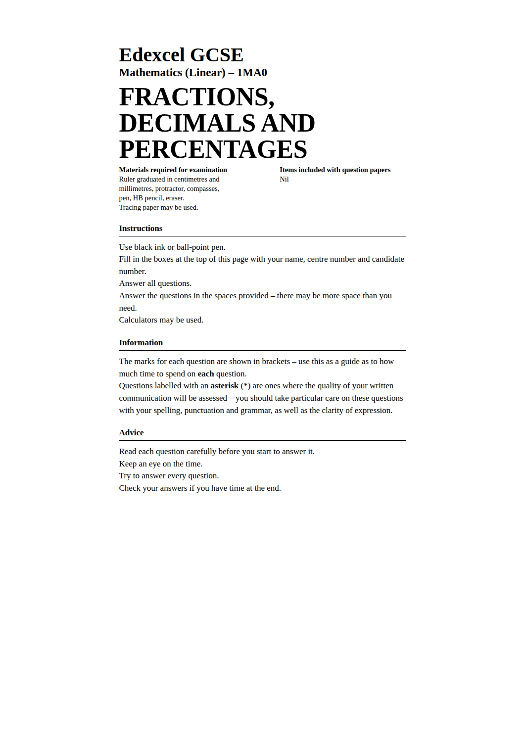Edexcel GCSE
Mathematics (Linear) – 1MA0
FRACTIONS,
DECIMALS AND
PERCENTAGES
| Materials required for examination | Items included with question papers |
| Ruler graduated in centimetres and millimetres, protractor, compasses, pen, HB pencil, eraser. Tracing paper may be used. | Nil |
Instructions
Use black ink or ball-point pen.
Fill in the boxes at the top of this page with your name, centre number and candidate number.
Answer all questions.
Answer the questions in the spaces provided – there may be more space than you need.
Calculators may be used.
Information
The marks for each question are shown in brackets – use this as a guide as to how much time to spend on each question.
Questions labelled with an asterisk (*) are ones where the quality of your written communication will be assessed – you should take particular care on these questions with your spelling, punctuation and grammar, as well as the clarity of expression.
Advice
Read each question carefully before you start to answer it.
Keep an eye on the time.
Try to answer every question.
Check your answers if you have time at the end.